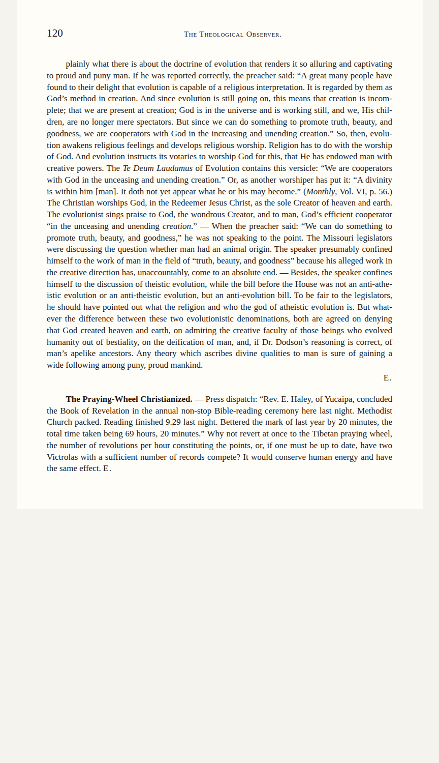120 The Theological Observer.
plainly what there is about the doctrine of evolution that renders it so alluring and captivating to proud and puny man. If he was reported correctly, the preacher said: “A great many people have found to their delight that evolution is capable of a religious interpretation. It is regarded by them as God’s method in creation. And since evolution is still going on, this means that creation is incomplete; that we are present at creation; God is in the universe and is working still, and we, His children, are no longer mere spectators. But since we can do something to promote truth, beauty, and goodness, we are cooperators with God in the increasing and unending creation.” So, then, evolution awakens religious feelings and develops religious worship. Religion has to do with the worship of God. And evolution instructs its votaries to worship God for this, that He has endowed man with creative powers. The Te Deum Laudamus of Evolution contains this versicle: “We are cooperators with God in the unceasing and unending creation.” Or, as another worshiper has put it: “A divinity is within him [man]. It doth not yet appear what he or his may become.” (Monthly, Vol. VI, p. 56.) The Christian worships God, in the Redeemer Jesus Christ, as the sole Creator of heaven and earth. The evolutionist sings praise to God, the wondrous Creator, and to man, God’s efficient cooperator “in the unceasing and unending creation.” — When the preacher said: “We can do something to promote truth, beauty, and goodness,” he was not speaking to the point. The Missouri legislators were discussing the question whether man had an animal origin. The speaker presumably confined himself to the work of man in the field of “truth, beauty, and goodness” because his alleged work in the creative direction has, unaccountably, come to an absolute end. — Besides, the speaker confines himself to the discussion of theistic evolution, while the bill before the House was not an anti-atheistic evolution or an anti-theistic evolution, but an anti-evolution bill. To be fair to the legislators, he should have pointed out what the religion and who the god of atheistic evolution is. But whatever the difference between these two evolutionistic denominations, both are agreed on denying that God created heaven and earth, on admiring the creative faculty of those beings who evolved humanity out of bestiality, on the deification of man, and, if Dr. Dodson’s reasoning is correct, of man’s apelike ancestors. Any theory which ascribes divine qualities to man is sure of gaining a wide following among puny, proud mankind.E.
The Praying-Wheel Christianized. — Press dispatch: “Rev. E. Haley, of Yucaipa, concluded the Book of Revelation in the annual non-stop Bible-reading ceremony here last night. Methodist Church packed. Reading finished 9.29 last night. Bettered the mark of last year by 20 minutes, the total time taken being 69 hours, 20 minutes.” Why not revert at once to the Tibetan praying wheel, the number of revolutions per hour constituting the points, or, if one must be up to date, have two Victrolas with a sufficient number of records compete? It would conserve human energy and have the same effect. E.